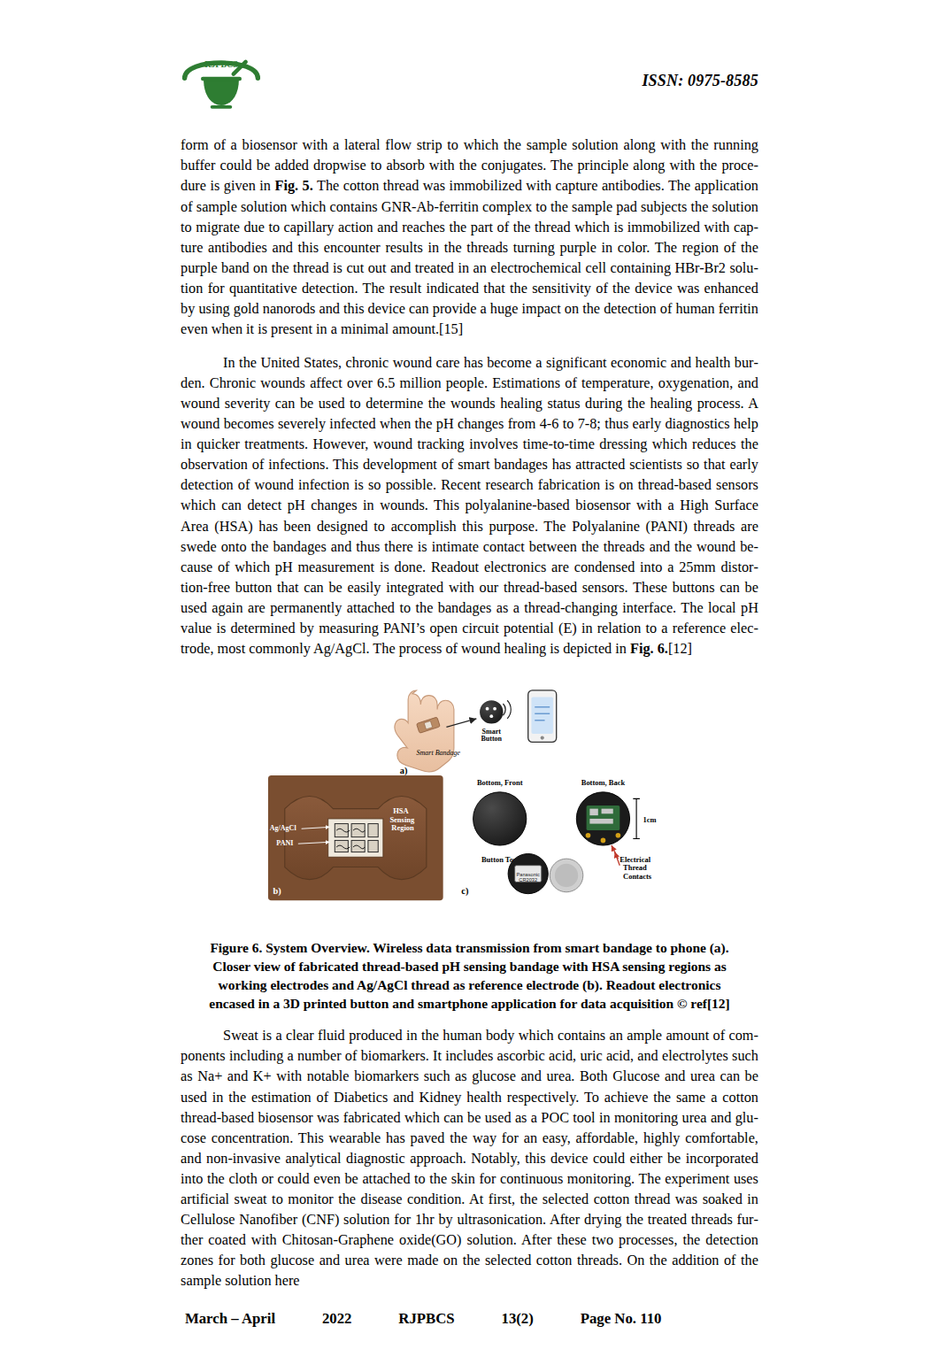RJPBCS logo RJPBCS
ISSN: 0975-8585
form of a biosensor with a lateral flow strip to which the sample solution along with the running buffer could be added dropwise to absorb with the conjugates. The principle along with the procedure is given in Fig. 5. The cotton thread was immobilized with capture antibodies. The application of sample solution which contains GNR-Ab-ferritin complex to the sample pad subjects the solution to migrate due to capillary action and reaches the part of the thread which is immobilized with capture antibodies and this encounter results in the threads turning purple in color. The region of the purple band on the thread is cut out and treated in an electrochemical cell containing HBr-Br2 solution for quantitative detection. The result indicated that the sensitivity of the device was enhanced by using gold nanorods and this device can provide a huge impact on the detection of human ferritin even when it is present in a minimal amount.[15]
In the United States, chronic wound care has become a significant economic and health burden. Chronic wounds affect over 6.5 million people. Estimations of temperature, oxygenation, and wound severity can be used to determine the wounds healing status during the healing process. A wound becomes severely infected when the pH changes from 4-6 to 7-8; thus early diagnostics help in quicker treatments. However, wound tracking involves time-to-time dressing which reduces the observation of infections. This development of smart bandages has attracted scientists so that early detection of wound infection is so possible. Recent research fabrication is on thread-based sensors which can detect pH changes in wounds. This polyalanine-based biosensor with a High Surface Area (HSA) has been designed to accomplish this purpose. The Polyalanine (PANI) threads are swede onto the bandages and thus there is intimate contact between the threads and the wound because of which pH measurement is done. Readout electronics are condensed into a 25mm distortion-free button that can be easily integrated with our thread-based sensors. These buttons can be used again are permanently attached to the bandages as a thread-changing interface. The local pH value is determined by measuring PANI’s open circuit potential (E) in relation to a reference electrode, most commonly Ag/AgCl. The process of wound healing is depicted in Fig. 6.[12]
Figure 6 system overview diagram a) Smart Bandage Smart Button HSA Sensing Region Ag/AgCl PANI b) Bottom, Front Bottom, Back 1cm Button Top Panasonic CR2032 Electrical Thread Contacts c)
Figure 6. System Overview. Wireless data transmission from smart bandage to phone (a). Closer view of fabricated thread-based pH sensing bandage with HSA sensing regions as working electrodes and Ag/AgCl thread as reference electrode (b). Readout electronics encased in a 3D printed button and smartphone application for data acquisition © ref[12]
Sweat is a clear fluid produced in the human body which contains an ample amount of components including a number of biomarkers. It includes ascorbic acid, uric acid, and electrolytes such as Na+ and K+ with notable biomarkers such as glucose and urea. Both Glucose and urea can be used in the estimation of Diabetics and Kidney health respectively. To achieve the same a cotton thread-based biosensor was fabricated which can be used as a POC tool in monitoring urea and glucose concentration. This wearable has paved the way for an easy, affordable, highly comfortable, and non-invasive analytical diagnostic approach. Notably, this device could either be incorporated into the cloth or could even be attached to the skin for continuous monitoring. The experiment uses artificial sweat to monitor the disease condition. At first, the selected cotton thread was soaked in Cellulose Nanofiber (CNF) solution for 1hr by ultrasonication. After drying the treated threads further coated with Chitosan-Graphene oxide(GO) solution. After these two processes, the detection zones for both glucose and urea were made on the selected cotton threads. On the addition of the sample solution here
March – April 2022 RJPBCS 13(2) Page No. 110